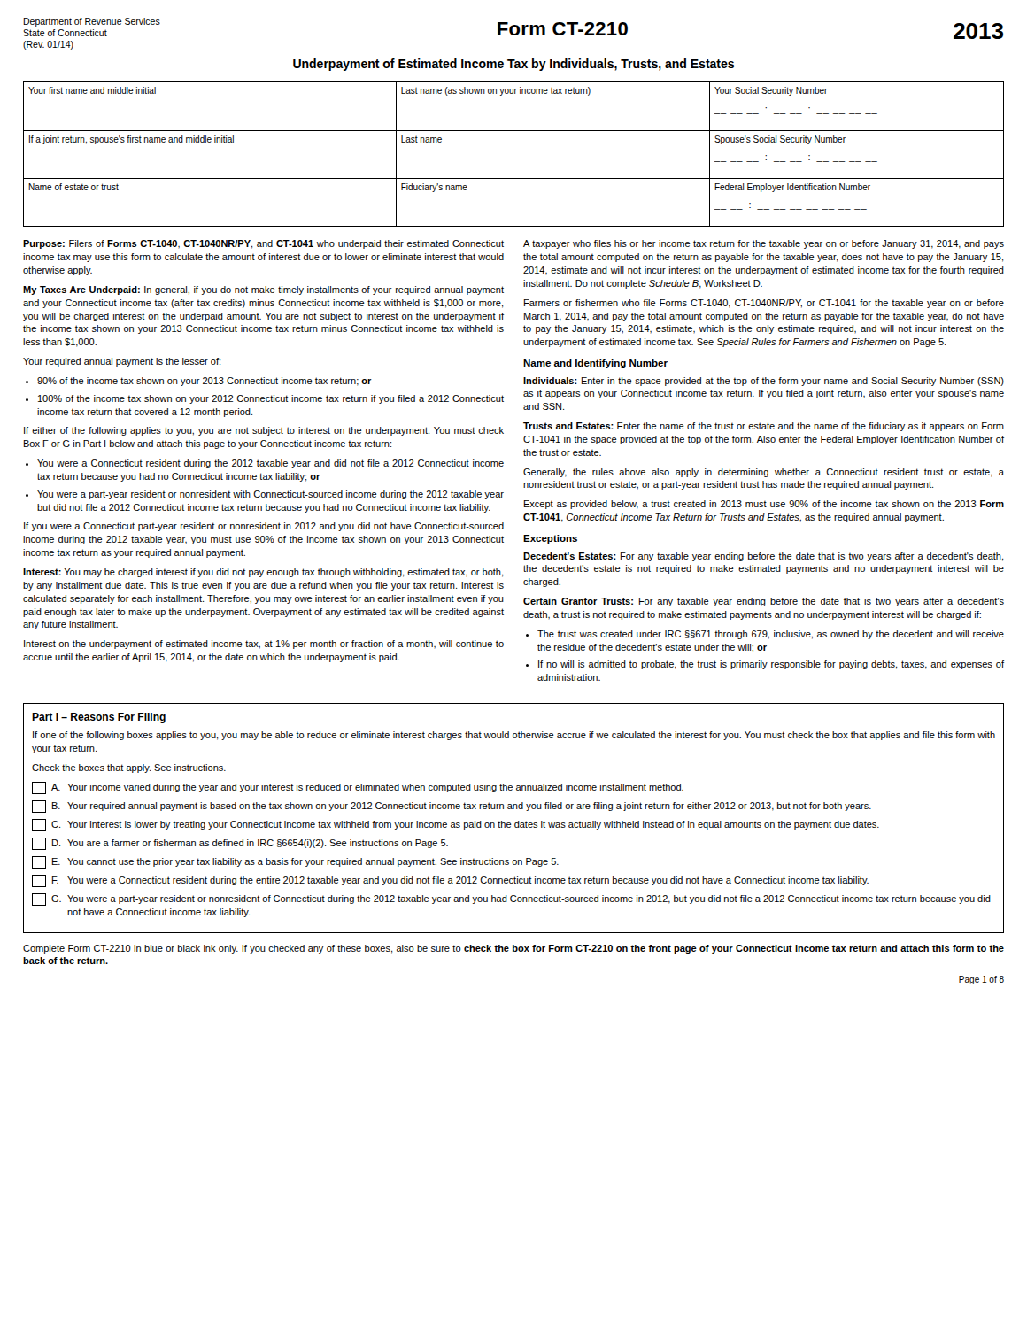Department of Revenue Services
State of Connecticut
(Rev. 01/14)
Form CT-2210
2013
Underpayment of Estimated Income Tax by Individuals, Trusts, and Estates
| Your first name and middle initial | Last name (as shown on your income tax return) | Your Social Security Number __ __ __ : __ __ : __ __ __ __ |
| If a joint return, spouse's first name and middle initial | Last name | Spouse's Social Security Number __ __ __ : __ __ : __ __ __ __ |
| Name of estate or trust | Fiduciary's name | Federal Employer Identification Number __ __ : __ __ __ __ __ __ __ |
Purpose: Filers of Forms CT-1040, CT-1040NR/PY, and CT-1041 who underpaid their estimated Connecticut income tax may use this form to calculate the amount of interest due or to lower or eliminate interest that would otherwise apply.
My Taxes Are Underpaid: In general, if you do not make timely installments of your required annual payment and your Connecticut income tax (after tax credits) minus Connecticut income tax withheld is $1,000 or more, you will be charged interest on the underpaid amount. You are not subject to interest on the underpayment if the income tax shown on your 2013 Connecticut income tax return minus Connecticut income tax withheld is less than $1,000.
Your required annual payment is the lesser of:
90% of the income tax shown on your 2013 Connecticut income tax return; or
100% of the income tax shown on your 2012 Connecticut income tax return if you filed a 2012 Connecticut income tax return that covered a 12-month period.
If either of the following applies to you, you are not subject to interest on the underpayment. You must check Box F or G in Part I below and attach this page to your Connecticut income tax return:
You were a Connecticut resident during the 2012 taxable year and did not file a 2012 Connecticut income tax return because you had no Connecticut income tax liability; or
You were a part-year resident or nonresident with Connecticut-sourced income during the 2012 taxable year but did not file a 2012 Connecticut income tax return because you had no Connecticut income tax liability.
If you were a Connecticut part-year resident or nonresident in 2012 and you did not have Connecticut-sourced income during the 2012 taxable year, you must use 90% of the income tax shown on your 2013 Connecticut income tax return as your required annual payment.
Interest: You may be charged interest if you did not pay enough tax through withholding, estimated tax, or both, by any installment due date. This is true even if you are due a refund when you file your tax return. Interest is calculated separately for each installment. Therefore, you may owe interest for an earlier installment even if you paid enough tax later to make up the underpayment. Overpayment of any estimated tax will be credited against any future installment.
Interest on the underpayment of estimated income tax, at 1% per month or fraction of a month, will continue to accrue until the earlier of April 15, 2014, or the date on which the underpayment is paid.
A taxpayer who files his or her income tax return for the taxable year on or before January 31, 2014, and pays the total amount computed on the return as payable for the taxable year, does not have to pay the January 15, 2014, estimate and will not incur interest on the underpayment of estimated income tax for the fourth required installment. Do not complete Schedule B, Worksheet D.
Farmers or fishermen who file Forms CT-1040, CT-1040NR/PY, or CT-1041 for the taxable year on or before March 1, 2014, and pay the total amount computed on the return as payable for the taxable year, do not have to pay the January 15, 2014, estimate, which is the only estimate required, and will not incur interest on the underpayment of estimated income tax. See Special Rules for Farmers and Fishermen on Page 5.
Name and Identifying Number
Individuals: Enter in the space provided at the top of the form your name and Social Security Number (SSN) as it appears on your Connecticut income tax return. If you filed a joint return, also enter your spouse's name and SSN.
Trusts and Estates: Enter the name of the trust or estate and the name of the fiduciary as it appears on Form CT-1041 in the space provided at the top of the form. Also enter the Federal Employer Identification Number of the trust or estate.
Generally, the rules above also apply in determining whether a Connecticut resident trust or estate, a nonresident trust or estate, or a part-year resident trust has made the required annual payment.
Except as provided below, a trust created in 2013 must use 90% of the income tax shown on the 2013 Form CT-1041, Connecticut Income Tax Return for Trusts and Estates, as the required annual payment.
Exceptions
Decedent's Estates: For any taxable year ending before the date that is two years after a decedent's death, the decedent's estate is not required to make estimated payments and no underpayment interest will be charged.
Certain Grantor Trusts: For any taxable year ending before the date that is two years after a decedent's death, a trust is not required to make estimated payments and no underpayment interest will be charged if:
The trust was created under IRC §§671 through 679, inclusive, as owned by the decedent and will receive the residue of the decedent's estate under the will; or
If no will is admitted to probate, the trust is primarily responsible for paying debts, taxes, and expenses of administration.
Part I – Reasons For Filing
If one of the following boxes applies to you, you may be able to reduce or eliminate interest charges that would otherwise accrue if we calculated the interest for you. You must check the box that applies and file this form with your tax return.
Check the boxes that apply. See instructions.
A.
Your income varied during the year and your interest is reduced or eliminated when computed using the annualized income installment method.
B.
Your required annual payment is based on the tax shown on your 2012 Connecticut income tax return and you filed or are filing a joint return for either 2012 or 2013, but not for both years.
C.
Your interest is lower by treating your Connecticut income tax withheld from your income as paid on the dates it was actually withheld instead of in equal amounts on the payment due dates.
D.
You are a farmer or fisherman as defined in IRC §6654(i)(2). See instructions on Page 5.
E.
You cannot use the prior year tax liability as a basis for your required annual payment. See instructions on Page 5.
F.
You were a Connecticut resident during the entire 2012 taxable year and you did not file a 2012 Connecticut income tax return because you did not have a Connecticut income tax liability.
G.
You were a part-year resident or nonresident of Connecticut during the 2012 taxable year and you had Connecticut-sourced income in 2012, but you did not file a 2012 Connecticut income tax return because you did not have a Connecticut income tax liability.
Complete Form CT-2210 in blue or black ink only. If you checked any of these boxes, also be sure to check the box for Form CT-2210 on the front page of your Connecticut income tax return and attach this form to the back of the return.
Page 1 of 8